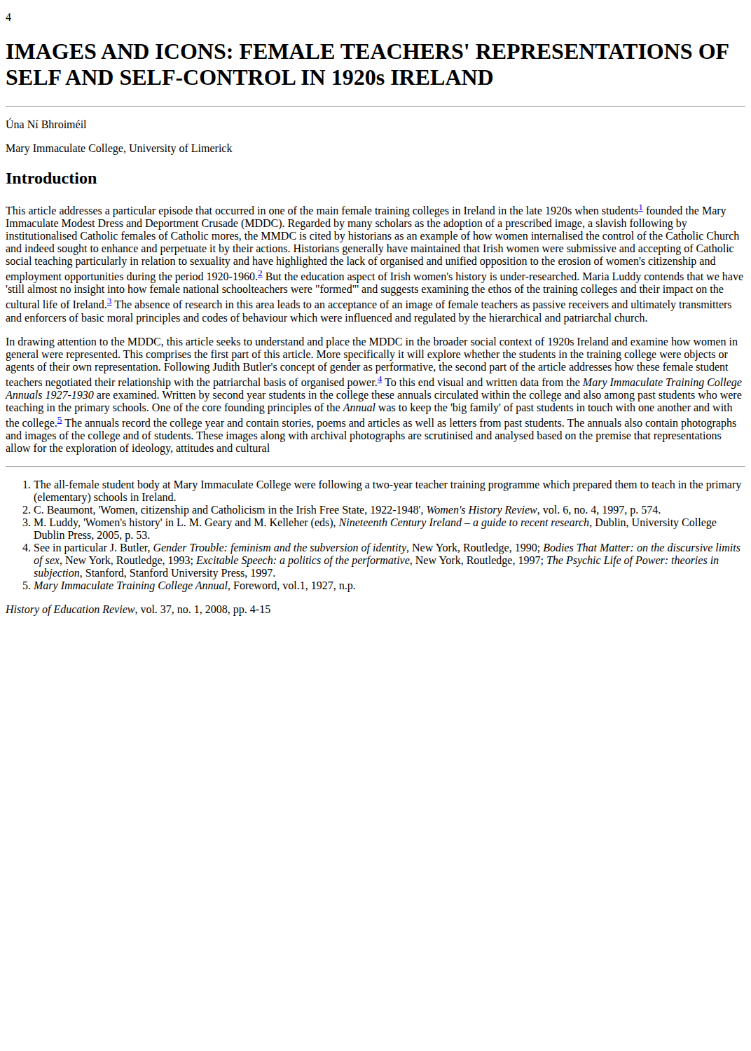4
IMAGES AND ICONS: FEMALE TEACHERS' REPRESENTATIONS OF SELF AND SELF-CONTROL IN 1920s IRELAND
Úna Ní Bhroiméil
Mary Immaculate College, University of Limerick
Introduction
This article addresses a particular episode that occurred in one of the main female training colleges in Ireland in the late 1920s when students1 founded the Mary Immaculate Modest Dress and Deportment Crusade (MDDC). Regarded by many scholars as the adoption of a prescribed image, a slavish following by institutionalised Catholic females of Catholic mores, the MMDC is cited by historians as an example of how women internalised the control of the Catholic Church and indeed sought to enhance and perpetuate it by their actions. Historians generally have maintained that Irish women were submissive and accepting of Catholic social teaching particularly in relation to sexuality and have highlighted the lack of organised and unified opposition to the erosion of women's citizenship and employment opportunities during the period 1920-1960.2 But the education aspect of Irish women's history is under-researched. Maria Luddy contends that we have 'still almost no insight into how female national schoolteachers were "formed"' and suggests examining the ethos of the training colleges and their impact on the cultural life of Ireland.3 The absence of research in this area leads to an acceptance of an image of female teachers as passive receivers and ultimately transmitters and enforcers of basic moral principles and codes of behaviour which were influenced and regulated by the hierarchical and patriarchal church.
In drawing attention to the MDDC, this article seeks to understand and place the MDDC in the broader social context of 1920s Ireland and examine how women in general were represented. This comprises the first part of this article. More specifically it will explore whether the students in the training college were objects or agents of their own representation. Following Judith Butler's concept of gender as performative, the second part of the article addresses how these female student teachers negotiated their relationship with the patriarchal basis of organised power.4 To this end visual and written data from the Mary Immaculate Training College Annuals 1927-1930 are examined. Written by second year students in the college these annuals circulated within the college and also among past students who were teaching in the primary schools. One of the core founding principles of the Annual was to keep the 'big family' of past students in touch with one another and with the college.5 The annuals record the college year and contain stories, poems and articles as well as letters from past students. The annuals also contain photographs and images of the college and of students. These images along with archival photographs are scrutinised and analysed based on the premise that representations allow for the exploration of ideology, attitudes and cultural
The all-female student body at Mary Immaculate College were following a two-year teacher training programme which prepared them to teach in the primary (elementary) schools in Ireland.
C. Beaumont, 'Women, citizenship and Catholicism in the Irish Free State, 1922-1948', Women's History Review, vol. 6, no. 4, 1997, p. 574.
M. Luddy, 'Women's history' in L. M. Geary and M. Kelleher (eds), Nineteenth Century Ireland – a guide to recent research, Dublin, University College Dublin Press, 2005, p. 53.
See in particular J. Butler, Gender Trouble: feminism and the subversion of identity, New York, Routledge, 1990; Bodies That Matter: on the discursive limits of sex, New York, Routledge, 1993; Excitable Speech: a politics of the performative, New York, Routledge, 1997; The Psychic Life of Power: theories in subjection, Stanford, Stanford University Press, 1997.
Mary Immaculate Training College Annual, Foreword, vol.1, 1927, n.p.
History of Education Review, vol. 37, no. 1, 2008, pp. 4-15